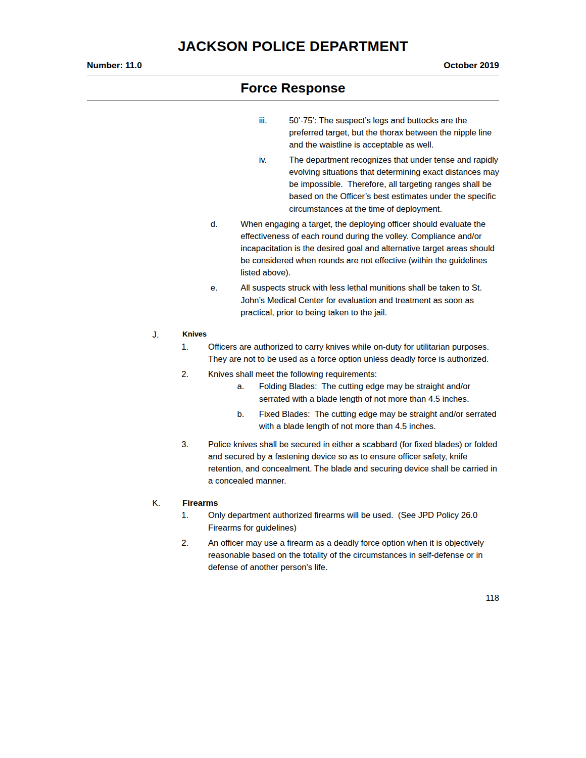JACKSON POLICE DEPARTMENT
Number: 11.0 October 2019
Force Response
iii. 50’-75’: The suspect’s legs and buttocks are the preferred target, but the thorax between the nipple line and the waistline is acceptable as well.
iv. The department recognizes that under tense and rapidly evolving situations that determining exact distances may be impossible. Therefore, all targeting ranges shall be based on the Officer’s best estimates under the specific circumstances at the time of deployment.
d. When engaging a target, the deploying officer should evaluate the effectiveness of each round during the volley. Compliance and/or incapacitation is the desired goal and alternative target areas should be considered when rounds are not effective (within the guidelines listed above).
e. All suspects struck with less lethal munitions shall be taken to St. John’s Medical Center for evaluation and treatment as soon as practical, prior to being taken to the jail.
J. Knives
1. Officers are authorized to carry knives while on-duty for utilitarian purposes. They are not to be used as a force option unless deadly force is authorized.
2. Knives shall meet the following requirements:
a. Folding Blades: The cutting edge may be straight and/or serrated with a blade length of not more than 4.5 inches.
b. Fixed Blades: The cutting edge may be straight and/or serrated with a blade length of not more than 4.5 inches.
3. Police knives shall be secured in either a scabbard (for fixed blades) or folded and secured by a fastening device so as to ensure officer safety, knife retention, and concealment. The blade and securing device shall be carried in a concealed manner.
K. Firearms
1. Only department authorized firearms will be used. (See JPD Policy 26.0 Firearms for guidelines)
2. An officer may use a firearm as a deadly force option when it is objectively reasonable based on the totality of the circumstances in self-defense or in defense of another person's life.
118